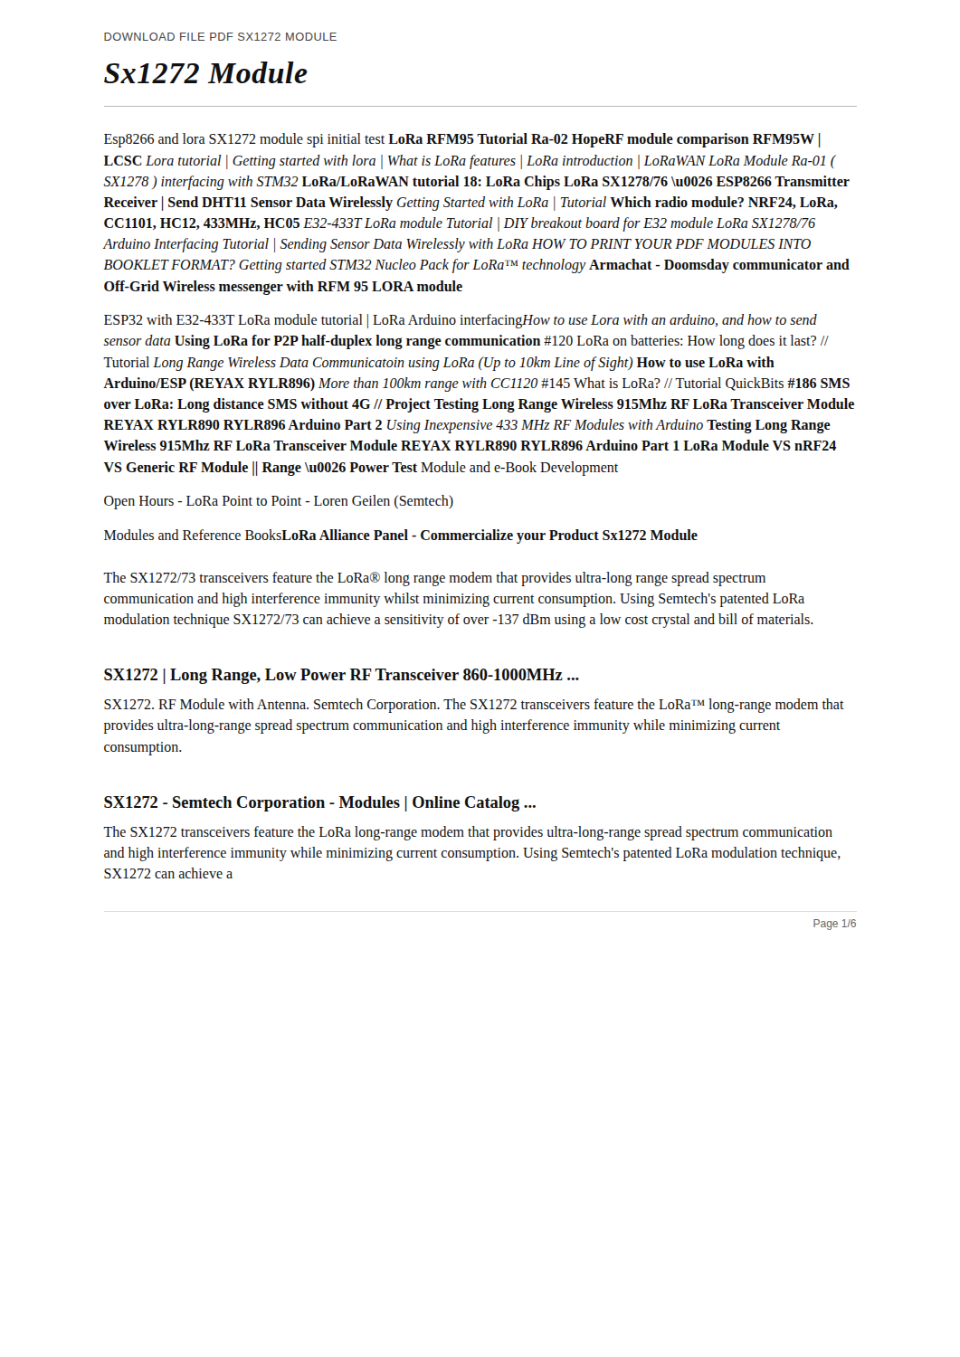Download File PDF Sx1272 Module
Sx1272 Module
Esp8266 and lora SX1272 module spi initial test LoRa RFM95 Tutorial Ra-02 HopeRF module comparison RFM95W | LCSC Lora tutorial | Getting started with lora | What is LoRa features | LoRa introduction | LoRaWAN LoRa Module Ra-01 ( SX1278 ) interfacing with STM32 LoRa/LoRaWAN tutorial 18: LoRa Chips LoRa SX1278/76 \u0026 ESP8266 Transmitter Receiver | Send DHT11 Sensor Data Wirelessly Getting Started with LoRa | Tutorial Which radio module? NRF24, LoRa, CC1101, HC12, 433MHz, HC05 E32-433T LoRa module Tutorial | DIY breakout board for E32 module LoRa SX1278/76 Arduino Interfacing Tutorial | Sending Sensor Data Wirelessly with LoRa HOW TO PRINT YOUR PDF MODULES INTO BOOKLET FORMAT? Getting started STM32 Nucleo Pack for LoRa™ technology Armachat - Doomsday communicator and Off-Grid Wireless messenger with RFM 95 LORA module
ESP32 with E32-433T LoRa module tutorial | LoRa Arduino interfacingHow to use Lora with an arduino, and how to send sensor data Using LoRa for P2P half-duplex long range communication #120 LoRa on batteries: How long does it last? // Tutorial Long Range Wireless Data Communicatoin using LoRa (Up to 10km Line of Sight) How to use LoRa with Arduino/ESP (REYAX RYLR896) More than 100km range with CC1120 #145 What is LoRa? // Tutorial QuickBits #186 SMS over LoRa: Long distance SMS without 4G // Project Testing Long Range Wireless 915Mhz RF LoRa Transceiver Module REYAX RYLR890 RYLR896 Arduino Part 2 Using Inexpensive 433 MHz RF Modules with Arduino Testing Long Range Wireless 915Mhz RF LoRa Transceiver Module REYAX RYLR890 RYLR896 Arduino Part 1 LoRa Module VS nRF24 VS Generic RF Module || Range \u0026 Power Test Module and e-Book Development
Open Hours - LoRa Point to Point - Loren Geilen (Semtech)
Modules and Reference BooksLoRa Alliance Panel - Commercialize your Product Sx1272 Module
The SX1272/73 transceivers feature the LoRa® long range modem that provides ultra-long range spread spectrum communication and high interference immunity whilst minimizing current consumption. Using Semtech's patented LoRa modulation technique SX1272/73 can achieve a sensitivity of over -137 dBm using a low cost crystal and bill of materials.
SX1272 | Long Range, Low Power RF Transceiver 860-1000MHz ...
SX1272. RF Module with Antenna. Semtech Corporation. The SX1272 transceivers feature the LoRa™ long-range modem that provides ultra-long-range spread spectrum communication and high interference immunity while minimizing current consumption.
SX1272 - Semtech Corporation - Modules | Online Catalog ...
The SX1272 transceivers feature the LoRa long-range modem that provides ultra-long-range spread spectrum communication and high interference immunity while minimizing current consumption. Using Semtech's patented LoRa modulation technique, SX1272 can achieve a
Page 1/6